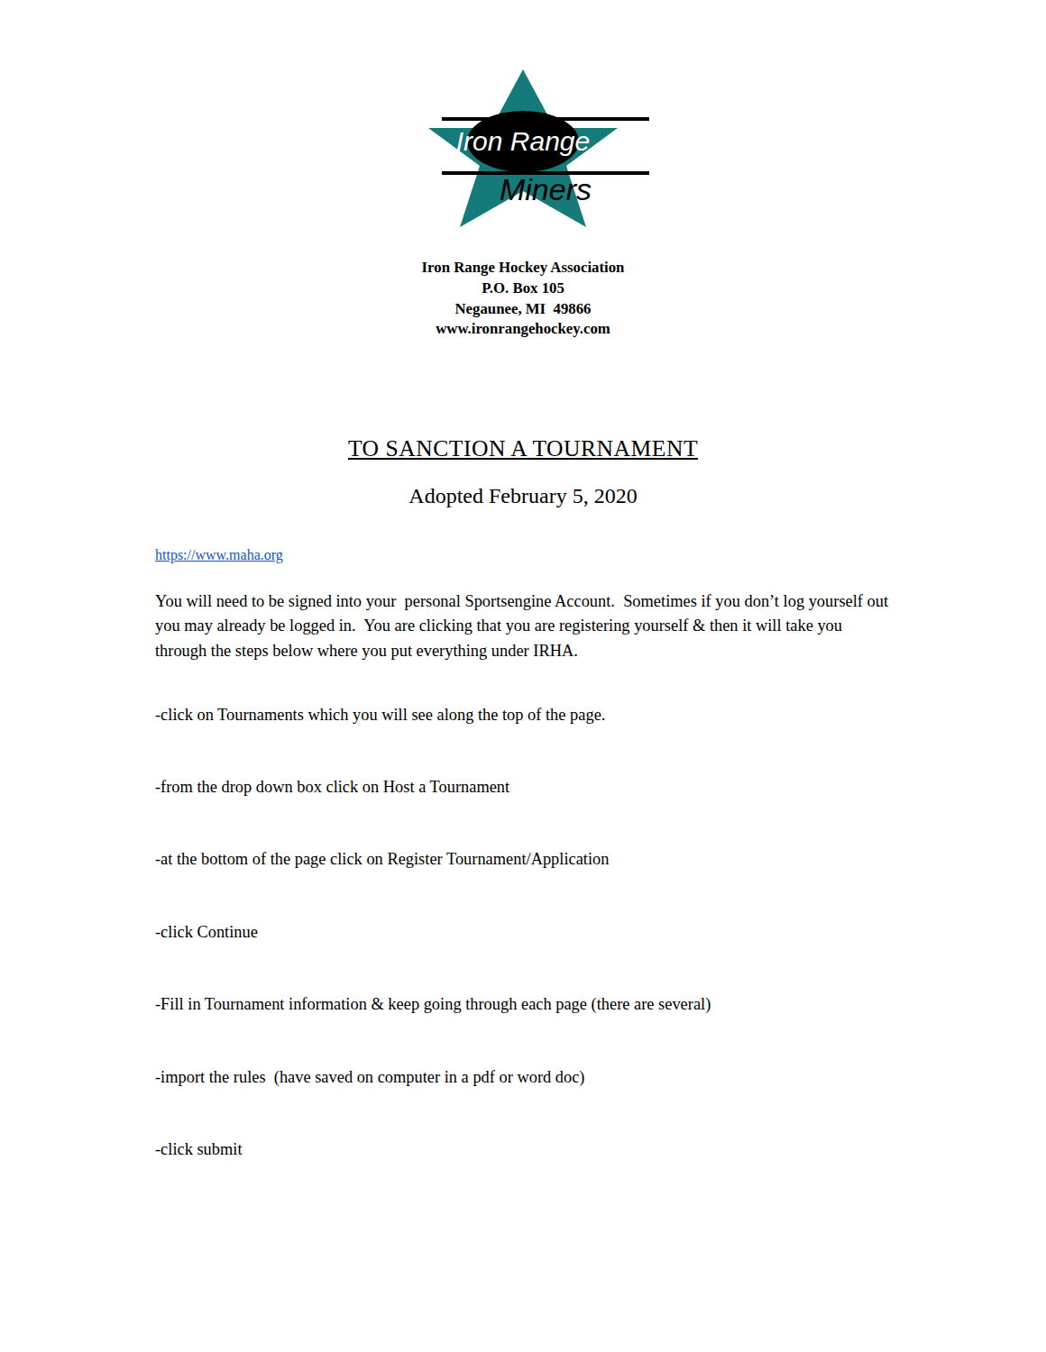Iron Range Hockey Association
P.O. Box 105
Negaunee, MI 49866
www.ironrangehockey.com
TO SANCTION A TOURNAMENT
Adopted February 5, 2020
https://www.maha.org
You will need to be signed into your personal Sportsengine Account. Sometimes if you don’t log yourself out you may already be logged in. You are clicking that you are registering yourself & then it will take you through the steps below where you put everything under IRHA.
-click on Tournaments which you will see along the top of the page.
-from the drop down box click on Host a Tournament
-at the bottom of the page click on Register Tournament/Application
-click Continue
-Fill in Tournament information & keep going through each page (there are several)
-import the rules (have saved on computer in a pdf or word doc)
-click submit